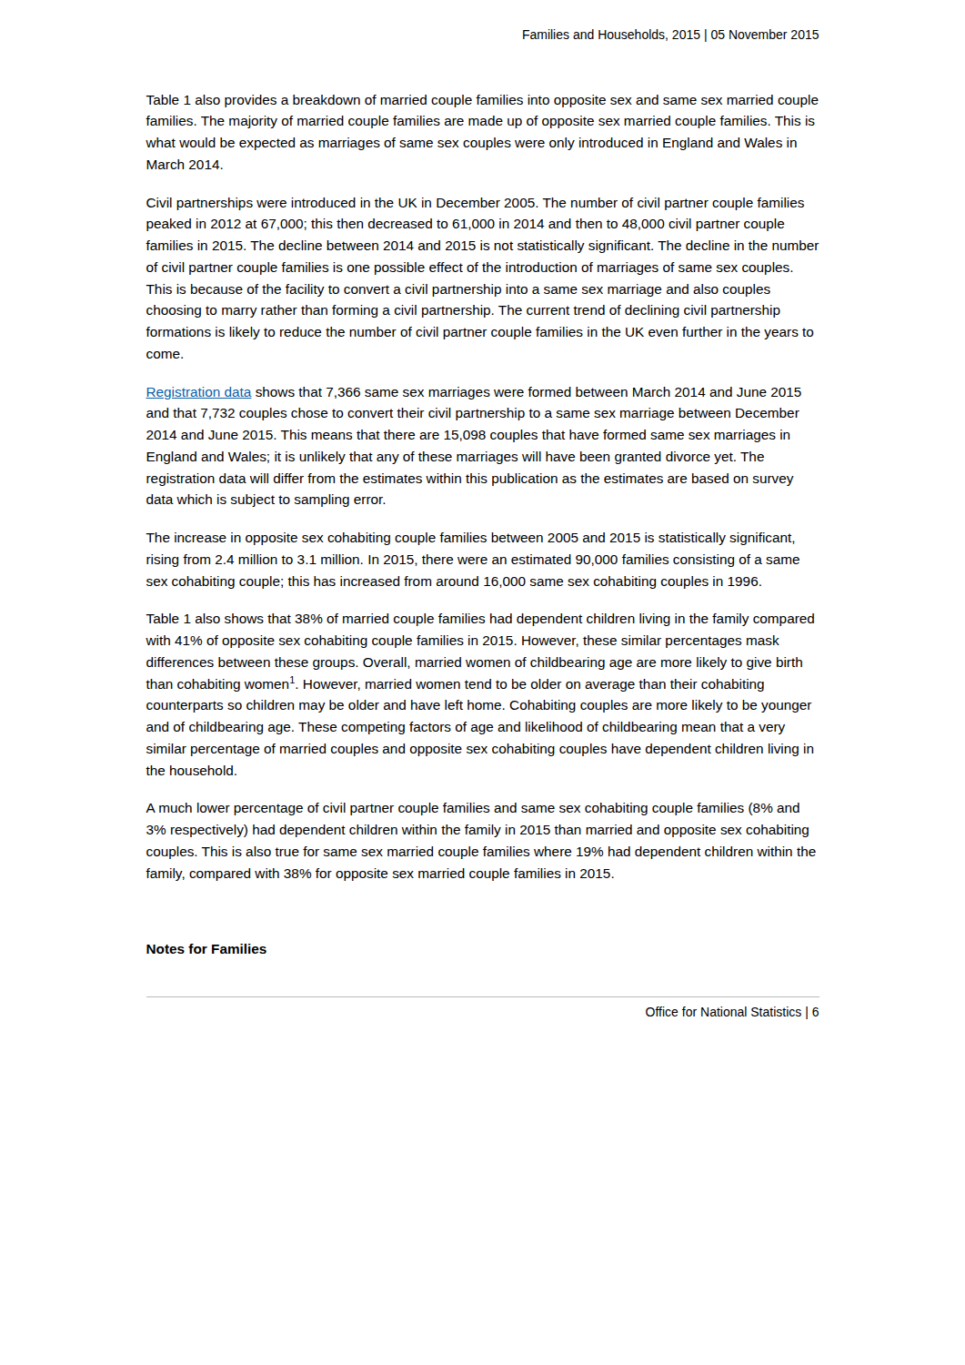Families and Households, 2015 | 05 November 2015
Table 1 also provides a breakdown of married couple families into opposite sex and same sex married couple families. The majority of married couple families are made up of opposite sex married couple families. This is what would be expected as marriages of same sex couples were only introduced in England and Wales in March 2014.
Civil partnerships were introduced in the UK in December 2005. The number of civil partner couple families peaked in 2012 at 67,000; this then decreased to 61,000 in 2014 and then to 48,000 civil partner couple families in 2015. The decline between 2014 and 2015 is not statistically significant. The decline in the number of civil partner couple families is one possible effect of the introduction of marriages of same sex couples. This is because of the facility to convert a civil partnership into a same sex marriage and also couples choosing to marry rather than forming a civil partnership. The current trend of declining civil partnership formations is likely to reduce the number of civil partner couple families in the UK even further in the years to come.
Registration data shows that 7,366 same sex marriages were formed between March 2014 and June 2015 and that 7,732 couples chose to convert their civil partnership to a same sex marriage between December 2014 and June 2015. This means that there are 15,098 couples that have formed same sex marriages in England and Wales; it is unlikely that any of these marriages will have been granted divorce yet. The registration data will differ from the estimates within this publication as the estimates are based on survey data which is subject to sampling error.
The increase in opposite sex cohabiting couple families between 2005 and 2015 is statistically significant, rising from 2.4 million to 3.1 million. In 2015, there were an estimated 90,000 families consisting of a same sex cohabiting couple; this has increased from around 16,000 same sex cohabiting couples in 1996.
Table 1 also shows that 38% of married couple families had dependent children living in the family compared with 41% of opposite sex cohabiting couple families in 2015. However, these similar percentages mask differences between these groups. Overall, married women of childbearing age are more likely to give birth than cohabiting women1. However, married women tend to be older on average than their cohabiting counterparts so children may be older and have left home. Cohabiting couples are more likely to be younger and of childbearing age. These competing factors of age and likelihood of childbearing mean that a very similar percentage of married couples and opposite sex cohabiting couples have dependent children living in the household.
A much lower percentage of civil partner couple families and same sex cohabiting couple families (8% and 3% respectively) had dependent children within the family in 2015 than married and opposite sex cohabiting couples. This is also true for same sex married couple families where 19% had dependent children within the family, compared with 38% for opposite sex married couple families in 2015.
Notes for Families
Office for National Statistics | 6